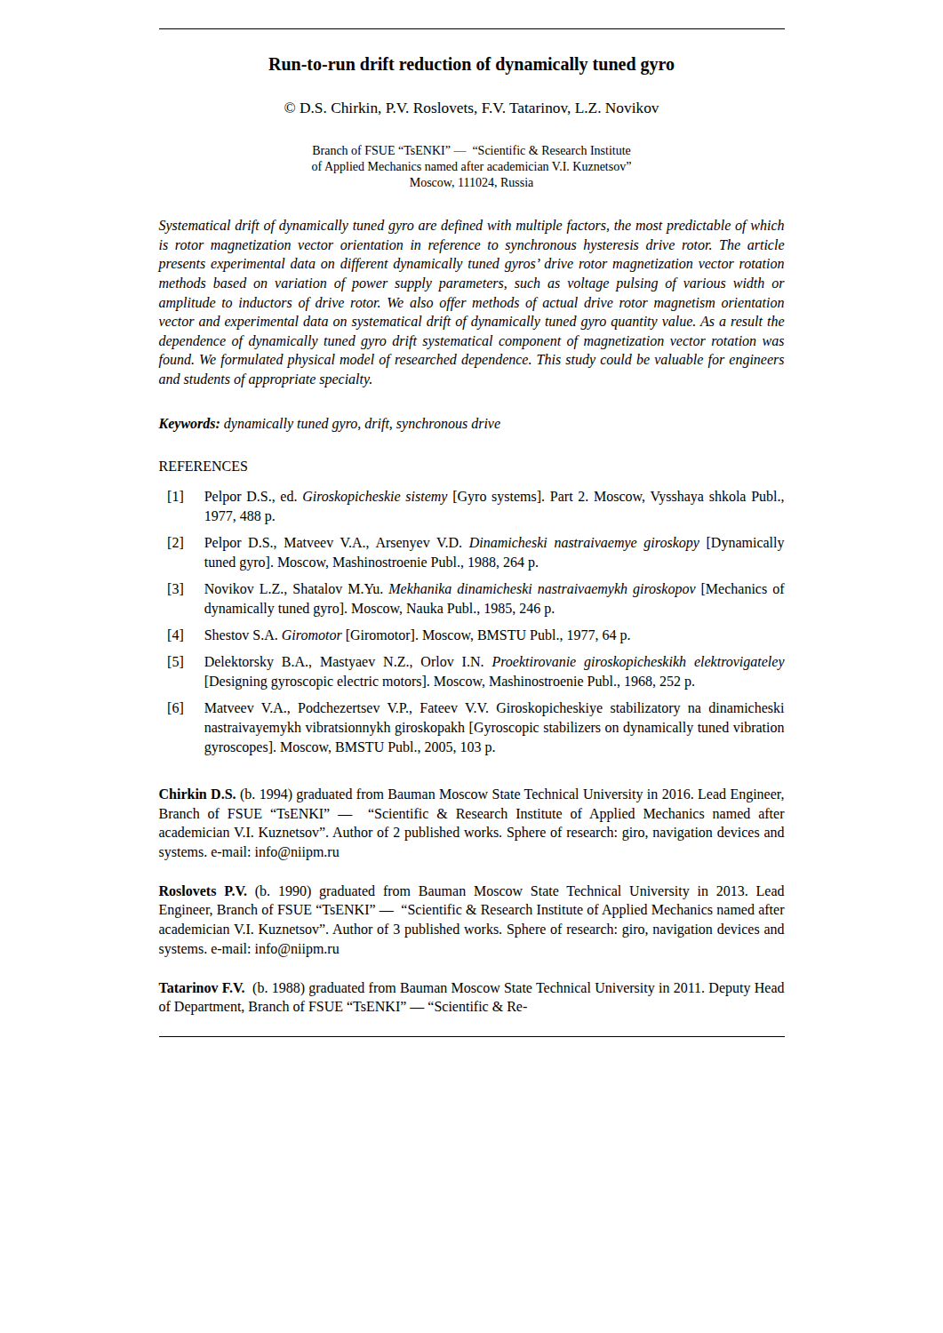Run-to-run drift reduction of dynamically tuned gyro
© D.S. Chirkin, P.V. Roslovets, F.V. Tatarinov, L.Z. Novikov
Branch of FSUE “TsENKI” — “Scientific & Research Institute
of Applied Mechanics named after academician V.I. Kuznetsov”
Moscow, 111024, Russia
Systematical drift of dynamically tuned gyro are defined with multiple factors, the most predictable of which is rotor magnetization vector orientation in reference to synchronous hysteresis drive rotor. The article presents experimental data on different dynamically tuned gyros’ drive rotor magnetization vector rotation methods based on variation of power supply parameters, such as voltage pulsing of various width or amplitude to inductors of drive rotor. We also offer methods of actual drive rotor magnetism orientation vector and experimental data on systematical drift of dynamically tuned gyro quantity value. As a result the dependence of dynamically tuned gyro drift systematical component of magnetization vector rotation was found. We formulated physical model of researched dependence. This study could be valuable for engineers and students of appropriate specialty.
Keywords: dynamically tuned gyro, drift, synchronous drive
REFERENCES
[1] Pelpor D.S., ed. Giroskopicheskie sistemy [Gyro systems]. Part 2. Moscow, Vysshaya shkola Publ., 1977, 488 p.
[2] Pelpor D.S., Matveev V.A., Arsenyev V.D. Dinamicheski nastraivaemye giroskopy [Dynamically tuned gyro]. Moscow, Mashinostroenie Publ., 1988, 264 p.
[3] Novikov L.Z., Shatalov M.Yu. Mekhanika dinamicheski nastraivaemykh giroskopov [Mechanics of dynamically tuned gyro]. Moscow, Nauka Publ., 1985, 246 p.
[4] Shestov S.A. Giromotor [Giromotor]. Moscow, BMSTU Publ., 1977, 64 p.
[5] Delektorsky B.A., Mastyaev N.Z., Orlov I.N. Proektirovanie giroskopicheskikh elektrovigateley [Designing gyroscopic electric motors]. Moscow, Mashinostroenie Publ., 1968, 252 p.
[6] Matveev V.A., Podchezertsev V.P., Fateev V.V. Giroskopicheskiye stabilizatory na dinamicheski nastraivayemykh vibratsionnykh giroskopakh [Gyroscopic stabilizers on dynamically tuned vibration gyroscopes]. Moscow, BMSTU Publ., 2005, 103 p.
Chirkin D.S. (b. 1994) graduated from Bauman Moscow State Technical University in 2016. Lead Engineer, Branch of FSUE “TsENKI” — “Scientific & Research Institute of Applied Mechanics named after academician V.I. Kuznetsov”. Author of 2 published works. Sphere of research: giro, navigation devices and systems. e-mail: info@niipm.ru
Roslovets P.V. (b. 1990) graduated from Bauman Moscow State Technical University in 2013. Lead Engineer, Branch of FSUE “TsENKI” — “Scientific & Research Institute of Applied Mechanics named after academician V.I. Kuznetsov”. Author of 3 published works. Sphere of research: giro, navigation devices and systems. e-mail: info@niipm.ru
Tatarinov F.V. (b. 1988) graduated from Bauman Moscow State Technical University in 2011. Deputy Head of Department, Branch of FSUE “TsENKI” — “Scientific & Re-